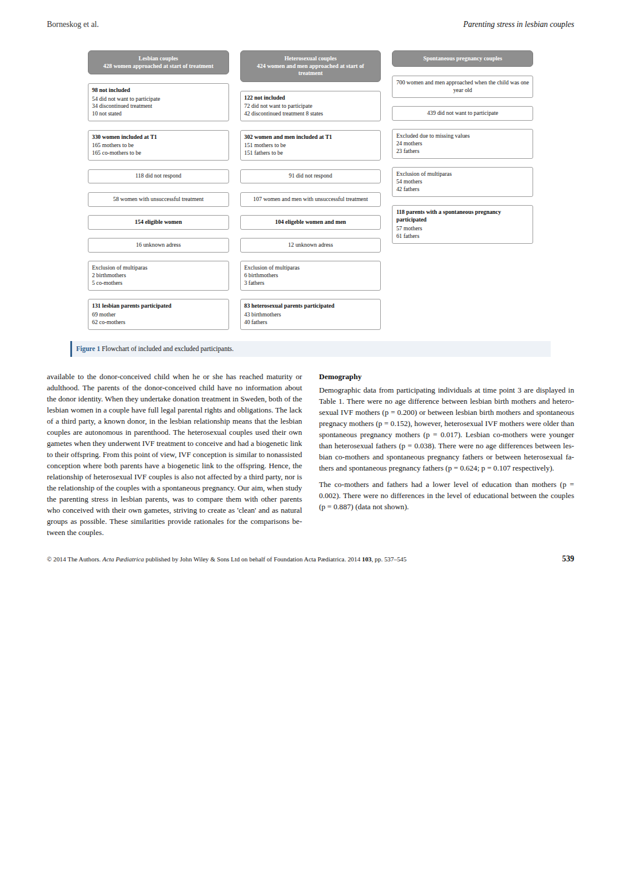Borneskog et al. Parenting stress in lesbian couples
Lesbian couples
428 women approached at start of treatment
98 not included 54 did not want to participate
34 discontinued treatment
10 not stated
330 women included at T1 165 mothers to be
165 co-mothers to be
118 did not respond
58 women with unsuccessful treatment
154 eligible women
16 unknown adress
Exclusion of multiparas
2 birthmothers
5 co-mothers
131 lesbian parents participated 69 mother
62 co-mothers
Heterosexual couples
424 women and men approached at start of treatment
122 not included 72 did not want to participate
42 discontinued treatment 8 states
302 women and men included at T1 151 mothers to be
151 fathers to be
91 did not respond
107 women and men with unsuccessful treatment
104 eligeble women and men
12 unknown adress
Exclusion of multiparas
6 birthmothers
3 fathers
83 heterosexual parents participated 43 birthmothers
40 fathers
Spontaneous pregnancy couples
700 women and men approached when the child was one year old
439 did not want to participate
Excluded due to missing values
24 mothers
23 fathers
Exclusion of multiparas
54 mothers
42 fathers
118 parents with a spontaneous pregnancy participated 57 mothers
61 fathers
Figure 1 Flowchart of included and excluded participants.
available to the donor-conceived child when he or she has reached maturity or adulthood. The parents of the donor-conceived child have no information about the donor identity. When they undertake donation treatment in Sweden, both of the lesbian women in a couple have full legal parental rights and obligations. The lack of a third party, a known donor, in the lesbian relationship means that the lesbian couples are autonomous in parenthood. The heterosexual couples used their own gametes when they underwent IVF treatment to conceive and had a biogenetic link to their offspring. From this point of view, IVF conception is similar to nonassisted conception where both parents have a biogenetic link to the offspring. Hence, the relationship of heterosexual IVF couples is also not affected by a third party, nor is the relationship of the couples with a spontaneous pregnancy. Our aim, when study the parenting stress in lesbian parents, was to compare them with other parents who conceived with their own gametes, striving to create as 'clean' and as natural groups as possible. These similarities provide rationales for the comparisons between the couples.
Demography
Demographic data from participating individuals at time point 3 are displayed in Table 1. There were no age difference between lesbian birth mothers and heterosexual IVF mothers (p = 0.200) or between lesbian birth mothers and spontaneous pregnacy mothers (p = 0.152), however, heterosexual IVF mothers were older than spontaneous pregnancy mothers (p = 0.017). Lesbian co-mothers were younger than heterosexual fathers (p = 0.038). There were no age differences between lesbian co-mothers and spontaneous pregnancy fathers or between heterosexual fathers and spontaneous pregnancy fathers (p = 0.624; p = 0.107 respectively).
The co-mothers and fathers had a lower level of education than mothers (p = 0.002). There were no differences in the level of educational between the couples (p = 0.887) (data not shown).
© 2014 The Authors. Acta Pædiatrica published by John Wiley & Sons Ltd on behalf of Foundation Acta Pædiatrica. 2014 103, pp. 537–545 539